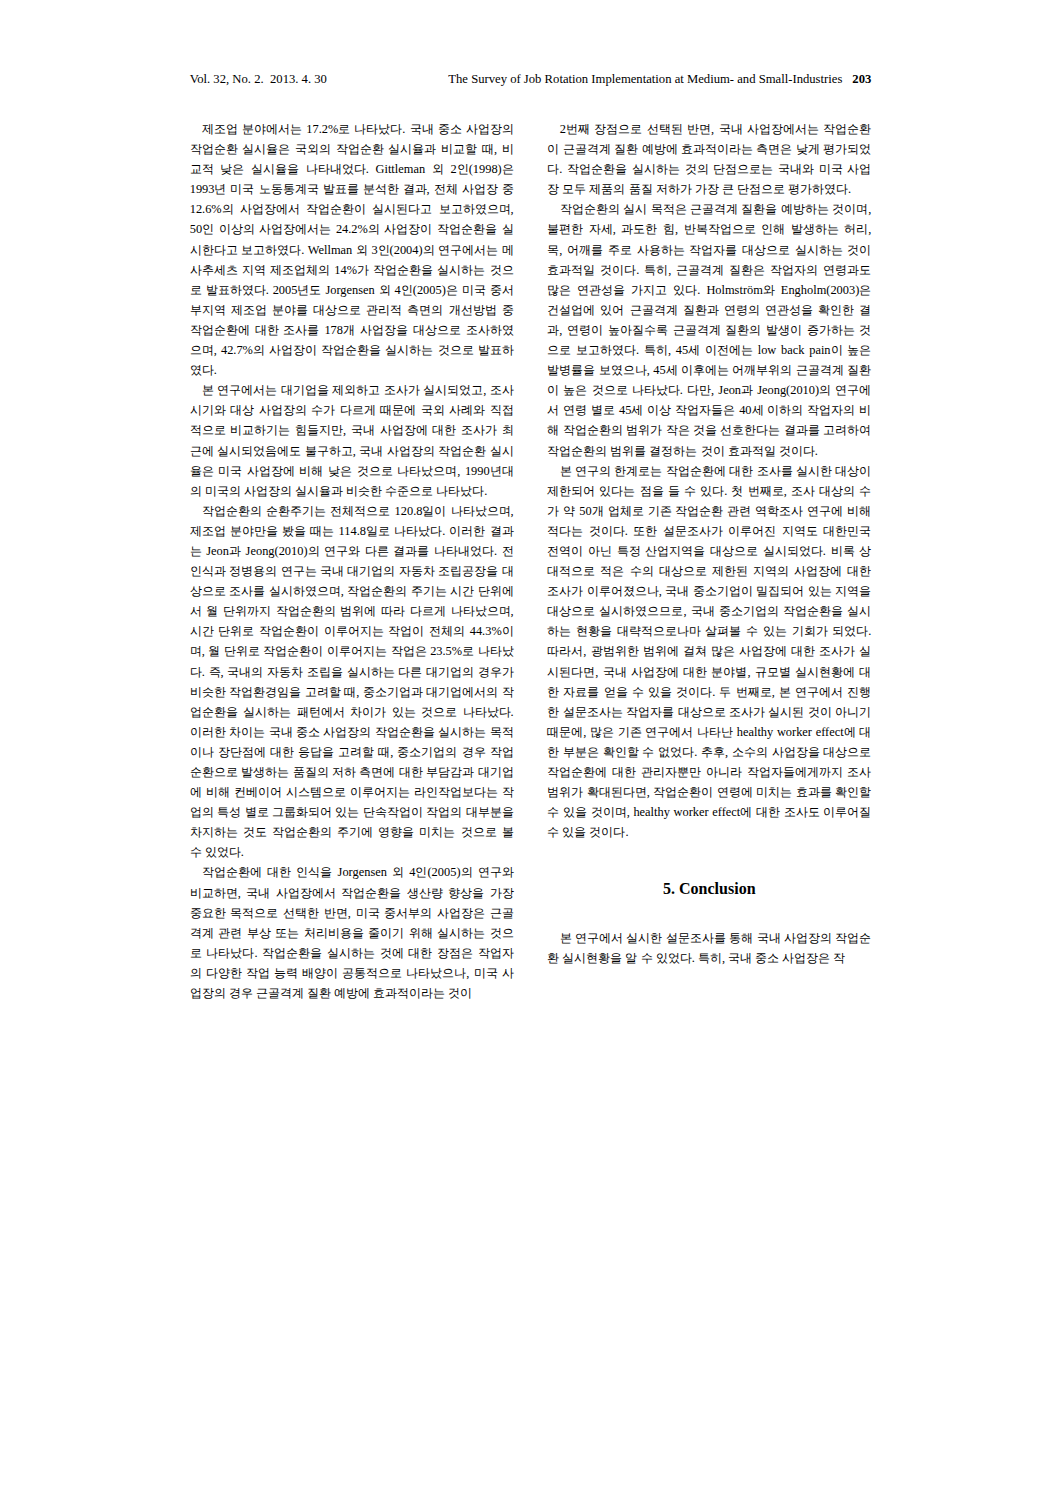Vol. 32, No. 2. 2013. 4. 30
The Survey of Job Rotation Implementation at Medium- and Small-Industries 203
제조업 분야에서는 17.2%로 나타났다. 국내 중소 사업장의 작업순환 실시율은 국외의 작업순환 실시율과 비교할 때, 비교적 낮은 실시율을 나타내었다. Gittleman 외 2인(1998)은 1993년 미국 노동통계국 발표를 분석한 결과, 전체 사업장 중 12.6%의 사업장에서 작업순환이 실시된다고 보고하였으며, 50인 이상의 사업장에서는 24.2%의 사업장이 작업순환을 실시한다고 보고하였다. Wellman 외 3인(2004)의 연구에서는 메사추세츠 지역 제조업체의 14%가 작업순환을 실시하는 것으로 발표하였다. 2005년도 Jorgensen 외 4인(2005)은 미국 중서부지역 제조업 분야를 대상으로 관리적 측면의 개선방법 중 작업순환에 대한 조사를 178개 사업장을 대상으로 조사하였으며, 42.7%의 사업장이 작업순환을 실시하는 것으로 발표하였다.
본 연구에서는 대기업을 제외하고 조사가 실시되었고, 조사 시기와 대상 사업장의 수가 다르게 때문에 국외 사례와 직접적으로 비교하기는 힘들지만, 국내 사업장에 대한 조사가 최근에 실시되었음에도 불구하고, 국내 사업장의 작업순환 실시율은 미국 사업장에 비해 낮은 것으로 나타났으며, 1990년대의 미국의 사업장의 실시율과 비슷한 수준으로 나타났다.
작업순환의 순환주기는 전체적으로 120.8일이 나타났으며, 제조업 분야만을 봤을 때는 114.8일로 나타났다. 이러한 결과는 Jeon과 Jeong(2010)의 연구와 다른 결과를 나타내었다. 전인식과 정병용의 연구는 국내 대기업의 자동차 조립공장을 대상으로 조사를 실시하였으며, 작업순환의 주기는 시간 단위에서 월 단위까지 작업순환의 범위에 따라 다르게 나타났으며, 시간 단위로 작업순환이 이루어지는 작업이 전체의 44.3%이며, 월 단위로 작업순환이 이루어지는 작업은 23.5%로 나타났다. 즉, 국내의 자동차 조립을 실시하는 다른 대기업의 경우가 비슷한 작업환경임을 고려할 때, 중소기업과 대기업에서의 작업순환을 실시하는 패턴에서 차이가 있는 것으로 나타났다. 이러한 차이는 국내 중소 사업장의 작업순환을 실시하는 목적이나 장단점에 대한 응답을 고려할 때, 중소기업의 경우 작업순환으로 발생하는 품질의 저하 측면에 대한 부담감과 대기업에 비해 컨베이어 시스템으로 이루어지는 라인작업보다는 작업의 특성 별로 그룹화되어 있는 단속작업이 작업의 대부분을 차지하는 것도 작업순환의 주기에 영향을 미치는 것으로 볼 수 있었다.
작업순환에 대한 인식을 Jorgensen 외 4인(2005)의 연구와 비교하면, 국내 사업장에서 작업순환을 생산량 향상을 가장 중요한 목적으로 선택한 반면, 미국 중서부의 사업장은 근골격계 관련 부상 또는 처리비용을 줄이기 위해 실시하는 것으로 나타났다. 작업순환을 실시하는 것에 대한 장점은 작업자의 다양한 작업 능력 배양이 공통적으로 나타났으나, 미국 사업장의 경우 근골격계 질환 예방에 효과적이라는 것이
2번째 장점으로 선택된 반면, 국내 사업장에서는 작업순환이 근골격계 질환 예방에 효과적이라는 측면은 낮게 평가되었다. 작업순환을 실시하는 것의 단점으로는 국내와 미국 사업장 모두 제품의 품질 저하가 가장 큰 단점으로 평가하였다.
작업순환의 실시 목적은 근골격계 질환을 예방하는 것이며, 불편한 자세, 과도한 힘, 반복작업으로 인해 발생하는 허리, 목, 어깨를 주로 사용하는 작업자를 대상으로 실시하는 것이 효과적일 것이다. 특히, 근골격계 질환은 작업자의 연령과도 많은 연관성을 가지고 있다. Holmström와 Engholm(2003)은 건설업에 있어 근골격계 질환과 연령의 연관성을 확인한 결과, 연령이 높아질수록 근골격계 질환의 발생이 증가하는 것으로 보고하였다. 특히, 45세 이전에는 low back pain이 높은 발병률을 보였으나, 45세 이후에는 어깨부위의 근골격계 질환이 높은 것으로 나타났다. 다만, Jeon과 Jeong(2010)의 연구에서 연령 별로 45세 이상 작업자들은 40세 이하의 작업자의 비해 작업순환의 범위가 작은 것을 선호한다는 결과를 고려하여 작업순환의 범위를 결정하는 것이 효과적일 것이다.
본 연구의 한계로는 작업순환에 대한 조사를 실시한 대상이 제한되어 있다는 점을 들 수 있다. 첫 번째로, 조사 대상의 수가 약 50개 업체로 기존 작업순환 관련 역학조사 연구에 비해 적다는 것이다. 또한 설문조사가 이루어진 지역도 대한민국 전역이 아닌 특정 산업지역을 대상으로 실시되었다. 비록 상대적으로 적은 수의 대상으로 제한된 지역의 사업장에 대한 조사가 이루어졌으나, 국내 중소기업이 밀집되어 있는 지역을 대상으로 실시하였으므로, 국내 중소기업의 작업순환을 실시하는 현황을 대략적으로나마 살펴볼 수 있는 기회가 되었다. 따라서, 광범위한 범위에 걸쳐 많은 사업장에 대한 조사가 실시된다면, 국내 사업장에 대한 분야별, 규모별 실시현황에 대한 자료를 얻을 수 있을 것이다. 두 번째로, 본 연구에서 진행한 설문조사는 작업자를 대상으로 조사가 실시된 것이 아니기 때문에, 많은 기존 연구에서 나타난 healthy worker effect에 대한 부분은 확인할 수 없었다. 추후, 소수의 사업장을 대상으로 작업순환에 대한 관리자뿐만 아니라 작업자들에게까지 조사범위가 확대된다면, 작업순환이 연령에 미치는 효과를 확인할 수 있을 것이며, healthy worker effect에 대한 조사도 이루어질 수 있을 것이다.
5. Conclusion
본 연구에서 실시한 설문조사를 통해 국내 사업장의 작업순환 실시현황을 알 수 있었다. 특히, 국내 중소 사업장은 작